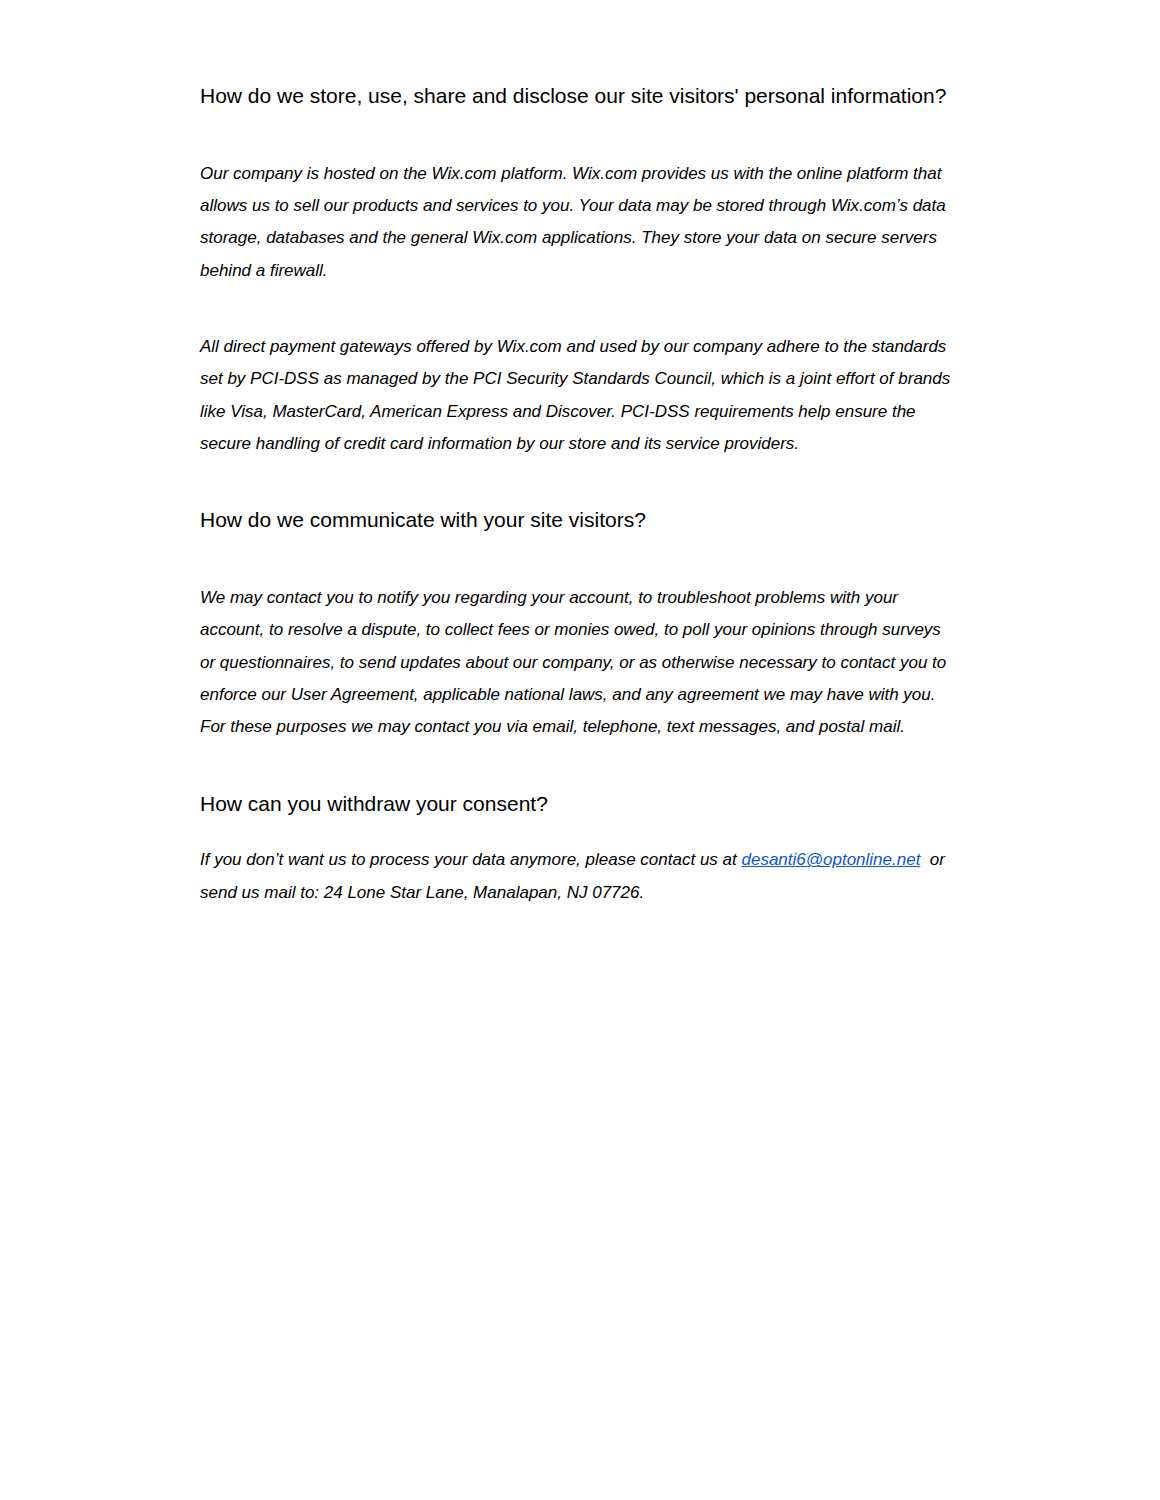How do we store, use, share and disclose our site visitors' personal information?
Our company is hosted on the Wix.com platform. Wix.com provides us with the online platform that allows us to sell our products and services to you. Your data may be stored through Wix.com’s data storage, databases and the general Wix.com applications. They store your data on secure servers behind a firewall.
All direct payment gateways offered by Wix.com and used by our company adhere to the standards set by PCI-DSS as managed by the PCI Security Standards Council, which is a joint effort of brands like Visa, MasterCard, American Express and Discover. PCI-DSS requirements help ensure the secure handling of credit card information by our store and its service providers.
How do we communicate with your site visitors?
We may contact you to notify you regarding your account, to troubleshoot problems with your account, to resolve a dispute, to collect fees or monies owed, to poll your opinions through surveys or questionnaires, to send updates about our company, or as otherwise necessary to contact you to enforce our User Agreement, applicable national laws, and any agreement we may have with you. For these purposes we may contact you via email, telephone, text messages, and postal mail.
How can you withdraw your consent?
If you don’t want us to process your data anymore, please contact us at desanti6@optonline.net or send us mail to: 24 Lone Star Lane, Manalapan, NJ 07726.